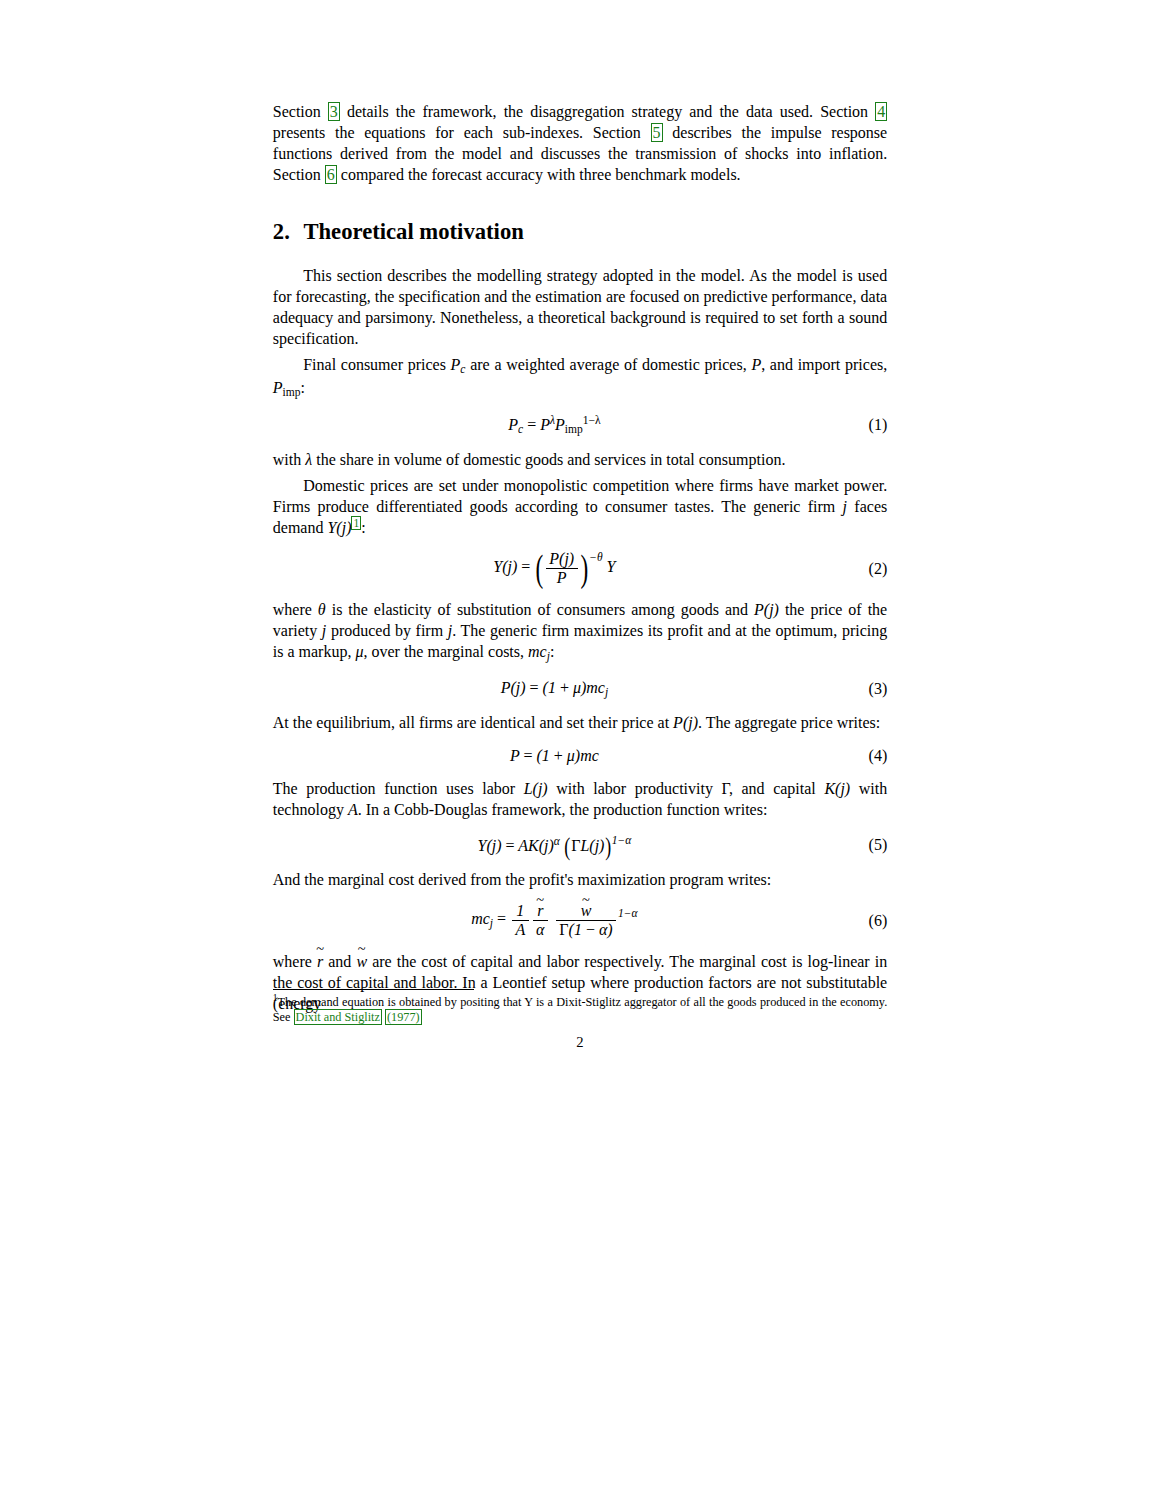Section 3 details the framework, the disaggregation strategy and the data used. Section 4 presents the equations for each sub-indexes. Section 5 describes the impulse response functions derived from the model and discusses the transmission of shocks into inflation. Section 6 compared the forecast accuracy with three benchmark models.
2. Theoretical motivation
This section describes the modelling strategy adopted in the model. As the model is used for forecasting, the specification and the estimation are focused on predictive performance, data adequacy and parsimony. Nonetheless, a theoretical background is required to set forth a sound specification.
Final consumer prices Pc are a weighted average of domestic prices, P, and import prices, Pimp:
Pc = Pλ Pimp 1−λ
(1)
with λ the share in volume of domestic goods and services in total consumption.
Domestic prices are set under monopolistic competition where firms have market power. Firms produce differentiated goods according to consumer tastes. The generic firm j faces demand Y(j)1:
Y(j) = (P(j) P)−θ Y
(2)
where θ is the elasticity of substitution of consumers among goods and P(j) the price of the variety j produced by firm j. The generic firm maximizes its profit and at the optimum, pricing is a markup, μ, over the marginal costs, mcj:
P(j) = (1 + μ)mcj
(3)
At the equilibrium, all firms are identical and set their price at P(j). The aggregate price writes:
P = (1 + μ)mc
(4)
The production function uses labor L(j) with labor productivity Γ, and capital K(j) with technology A. In a Cobb-Douglas framework, the production function writes:
Y(j) = AK(j)α (ΓL(j)) 1−α
(5)
And the marginal cost derived from the profit's maximization program writes:
mcj = 1 A~r α ~w Γ(1 − α) 1−α
(6)
where ~r and ~w are the cost of capital and labor respectively. The marginal cost is log-linear in the cost of capital and labor. In a Leontief setup where production factors are not substitutable (energy
1The demand equation is obtained by positing that Y is a Dixit-Stiglitz aggregator of all the goods produced in the economy. See Dixit and Stiglitz (1977)
2